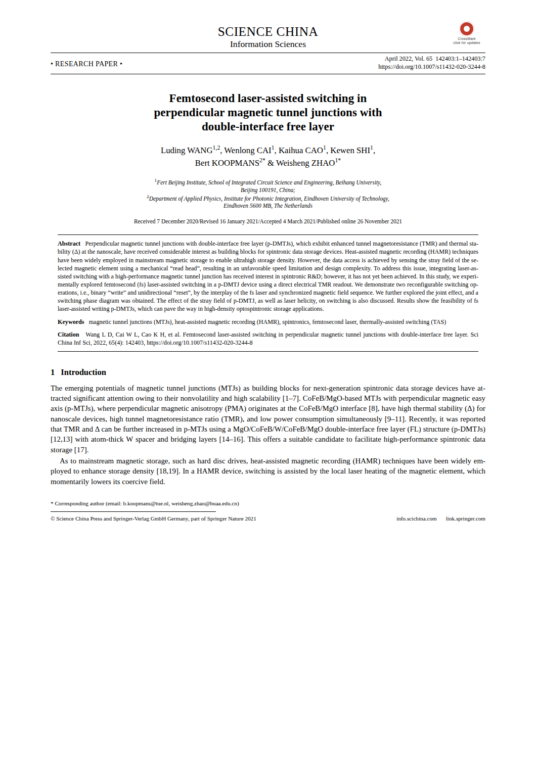CrossMark
click for updates
SCIENCE CHINA
Information Sciences
• RESEARCH PAPER •
April 2022, Vol. 65 142403:1–142403:7
https://doi.org/10.1007/s11432-020-3244-8
Femtosecond laser-assisted switching in
perpendicular magnetic tunnel junctions with
double-interface free layer
Luding WANG1,2, Wenlong CAI1, Kaihua CAO1, Kewen SHI1,
Bert KOOPMANS2* & Weisheng ZHAO1*
1Fert Beijing Institute, School of Integrated Circuit Science and Engineering, Beihang University,
Beijing 100191, China;
2Department of Applied Physics, Institute for Photonic Integration, Eindhoven University of Technology,
Eindhoven 5600 MB, The Netherlands
Received 7 December 2020/Revised 16 January 2021/Accepted 4 March 2021/Published online 26 November 2021
Abstract Perpendicular magnetic tunnel junctions with double-interface free layer (p-DMTJs), which exhibit enhanced tunnel magnetoresistance (TMR) and thermal stability (Δ) at the nanoscale, have received considerable interest as building blocks for spintronic data storage devices. Heat-assisted magnetic recording (HAMR) techniques have been widely employed in mainstream magnetic storage to enable ultrahigh storage density. However, the data access is achieved by sensing the stray field of the selected magnetic element using a mechanical “read head”, resulting in an unfavorable speed limitation and design complexity. To address this issue, integrating laser-assisted switching with a high-performance magnetic tunnel junction has received interest in spintronic R&D; however, it has not yet been achieved. In this study, we experimentally explored femtosecond (fs) laser-assisted switching in a p-DMTJ device using a direct electrical TMR readout. We demonstrate two reconfigurable switching operations, i.e., binary “write” and unidirectional “reset”, by the interplay of the fs laser and synchronized magnetic field sequence. We further explored the joint effect, and a switching phase diagram was obtained. The effect of the stray field of p-DMTJ, as well as laser helicity, on switching is also discussed. Results show the feasibility of fs laser-assisted writing p-DMTJs, which can pave the way in high-density optospintronic storage applications.
Keywords magnetic tunnel junctions (MTJs), heat-assisted magnetic recording (HAMR), spintronics, femtosecond laser, thermally-assisted switching (TAS)
Citation Wang L D, Cai W L, Cao K H, et al. Femtosecond laser-assisted switching in perpendicular magnetic tunnel junctions with double-interface free layer. Sci China Inf Sci, 2022, 65(4): 142403, https://doi.org/10.1007/s11432-020-3244-8
1 Introduction
The emerging potentials of magnetic tunnel junctions (MTJs) as building blocks for next-generation spintronic data storage devices have attracted significant attention owing to their nonvolatility and high scalability [1–7]. CoFeB/MgO-based MTJs with perpendicular magnetic easy axis (p-MTJs), where perpendicular magnetic anisotropy (PMA) originates at the CoFeB/MgO interface [8], have high thermal stability (Δ) for nanoscale devices, high tunnel magnetoresistance ratio (TMR), and low power consumption simultaneously [9–11]. Recently, it was reported that TMR and Δ can be further increased in p-MTJs using a MgO/CoFeB/W/CoFeB/MgO double-interface free layer (FL) structure (p-DMTJs) [12,13] with atom-thick W spacer and bridging layers [14–16]. This offers a suitable candidate to facilitate high-performance spintronic data storage [17].
As to mainstream magnetic storage, such as hard disc drives, heat-assisted magnetic recording (HAMR) techniques have been widely employed to enhance storage density [18,19]. In a HAMR device, switching is assisted by the local laser heating of the magnetic element, which momentarily lowers its coercive field.
* Corresponding author (email: b.koopmans@tue.nl, weisheng.zhao@buaa.edu.cn)
© Science China Press and Springer-Verlag GmbH Germany, part of Springer Nature 2021
info.scichina.com link.springer.com